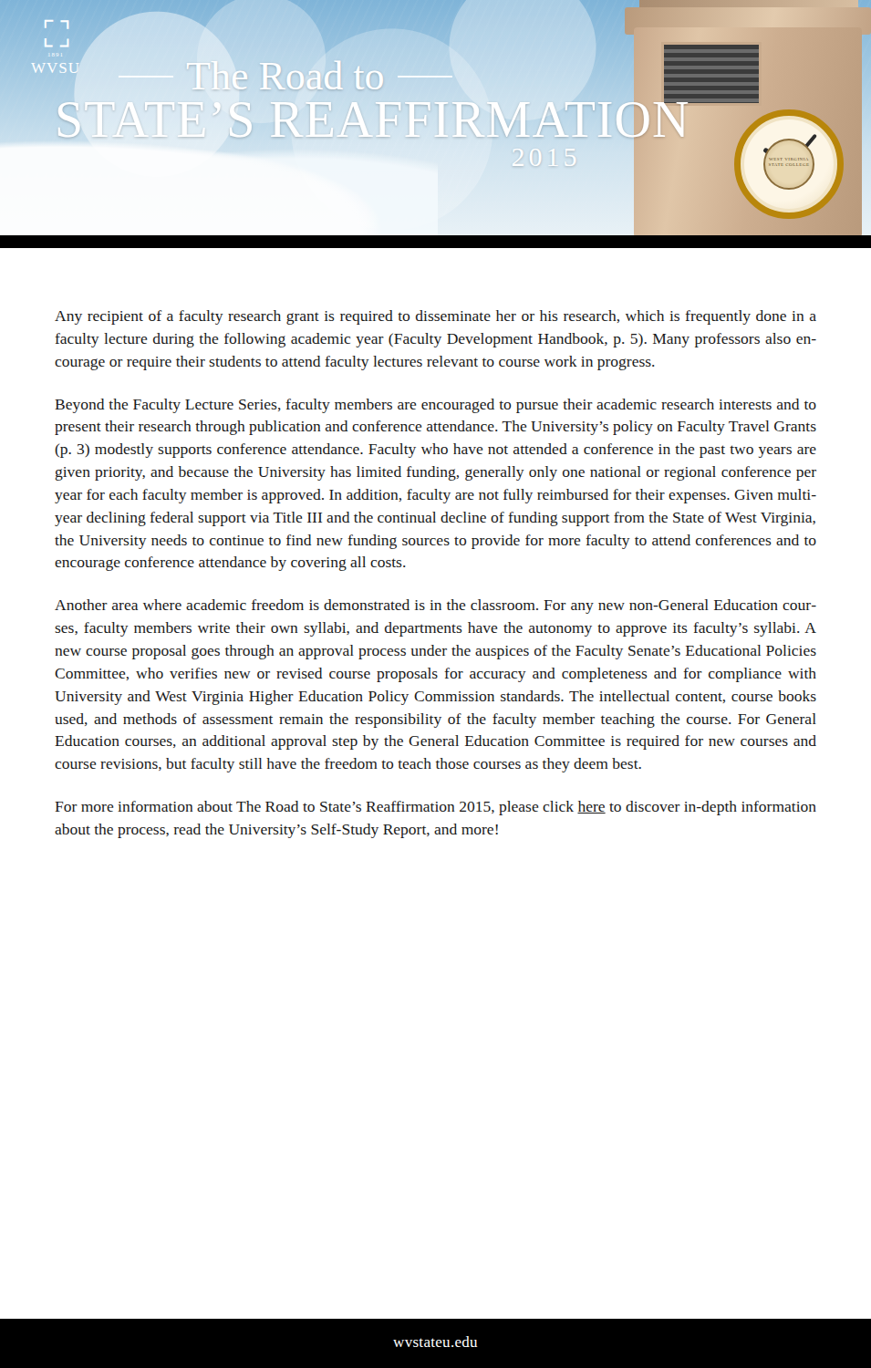⛶
1891
WVSU
The Road to
STATE’S REAFFIRMATION
2015
WEST VIRGINIA
STATE COLLEGE
Any recipient of a faculty research grant is required to disseminate her or his research, which is frequently done in a faculty lecture during the following academic year (Faculty Development Handbook, p. 5). Many professors also encourage or require their students to attend faculty lectures relevant to course work in progress.
Beyond the Faculty Lecture Series, faculty members are encouraged to pursue their academic research interests and to present their research through publication and conference attendance. The University’s policy on Faculty Travel Grants (p. 3) modestly supports conference attendance. Faculty who have not attended a conference in the past two years are given priority, and because the University has limited funding, generally only one national or regional conference per year for each faculty member is approved. In addition, faculty are not fully reimbursed for their expenses. Given multi-year declining federal support via Title III and the continual decline of funding support from the State of West Virginia, the University needs to continue to find new funding sources to provide for more faculty to attend conferences and to encourage conference attendance by covering all costs.
Another area where academic freedom is demonstrated is in the classroom. For any new non-General Education courses, faculty members write their own syllabi, and departments have the autonomy to approve its faculty’s syllabi. A new course proposal goes through an approval process under the auspices of the Faculty Senate’s Educational Policies Committee, who verifies new or revised course proposals for accuracy and completeness and for compliance with University and West Virginia Higher Education Policy Commission standards. The intellectual content, course books used, and methods of assessment remain the responsibility of the faculty member teaching the course. For General Education courses, an additional approval step by the General Education Committee is required for new courses and course revisions, but faculty still have the freedom to teach those courses as they deem best.
For more information about The Road to State’s Reaffirmation 2015, please click here to discover in-depth information about the process, read the University’s Self-Study Report, and more!
wvstateu.edu